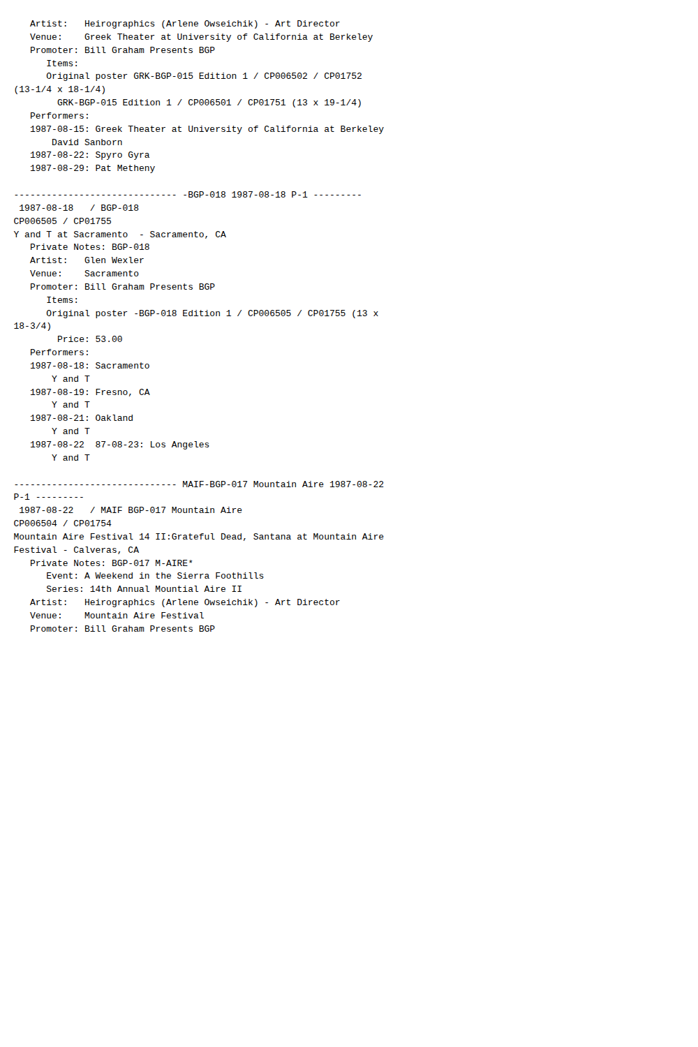Artist:   Heirographics (Arlene Owseichik) - Art Director
   Venue:    Greek Theater at University of California at Berkeley
   Promoter: Bill Graham Presents BGP
      Items:
      Original poster GRK-BGP-015 Edition 1 / CP006502 / CP01752 
(13-1/4 x 18-1/4)
        GRK-BGP-015 Edition 1 / CP006501 / CP01751 (13 x 19-1/4)
   Performers:
   1987-08-15: Greek Theater at University of California at Berkeley
       David Sanborn
   1987-08-22: Spyro Gyra
   1987-08-29: Pat Metheny

------------------------------ -BGP-018 1987-08-18 P-1 ---------
 1987-08-18   / BGP-018
CP006505 / CP01755
Y and T at Sacramento  - Sacramento, CA
   Private Notes: BGP-018
   Artist:   Glen Wexler
   Venue:    Sacramento
   Promoter: Bill Graham Presents BGP
      Items:
      Original poster -BGP-018 Edition 1 / CP006505 / CP01755 (13 x 
18-3/4)
        Price: 53.00
   Performers:
   1987-08-18: Sacramento
       Y and T
   1987-08-19: Fresno, CA
       Y and T
   1987-08-21: Oakland
       Y and T
   1987-08-22  87-08-23: Los Angeles
       Y and T

------------------------------ MAIF-BGP-017 Mountain Aire 1987-08-22 
P-1 ---------
 1987-08-22   / MAIF BGP-017 Mountain Aire
CP006504 / CP01754
Mountain Aire Festival 14 II:Grateful Dead, Santana at Mountain Aire 
Festival - Calveras, CA
   Private Notes: BGP-017 M-AIRE*
      Event: A Weekend in the Sierra Foothills
      Series: 14th Annual Mountial Aire II
   Artist:   Heirographics (Arlene Owseichik) - Art Director
   Venue:    Mountain Aire Festival
   Promoter: Bill Graham Presents BGP